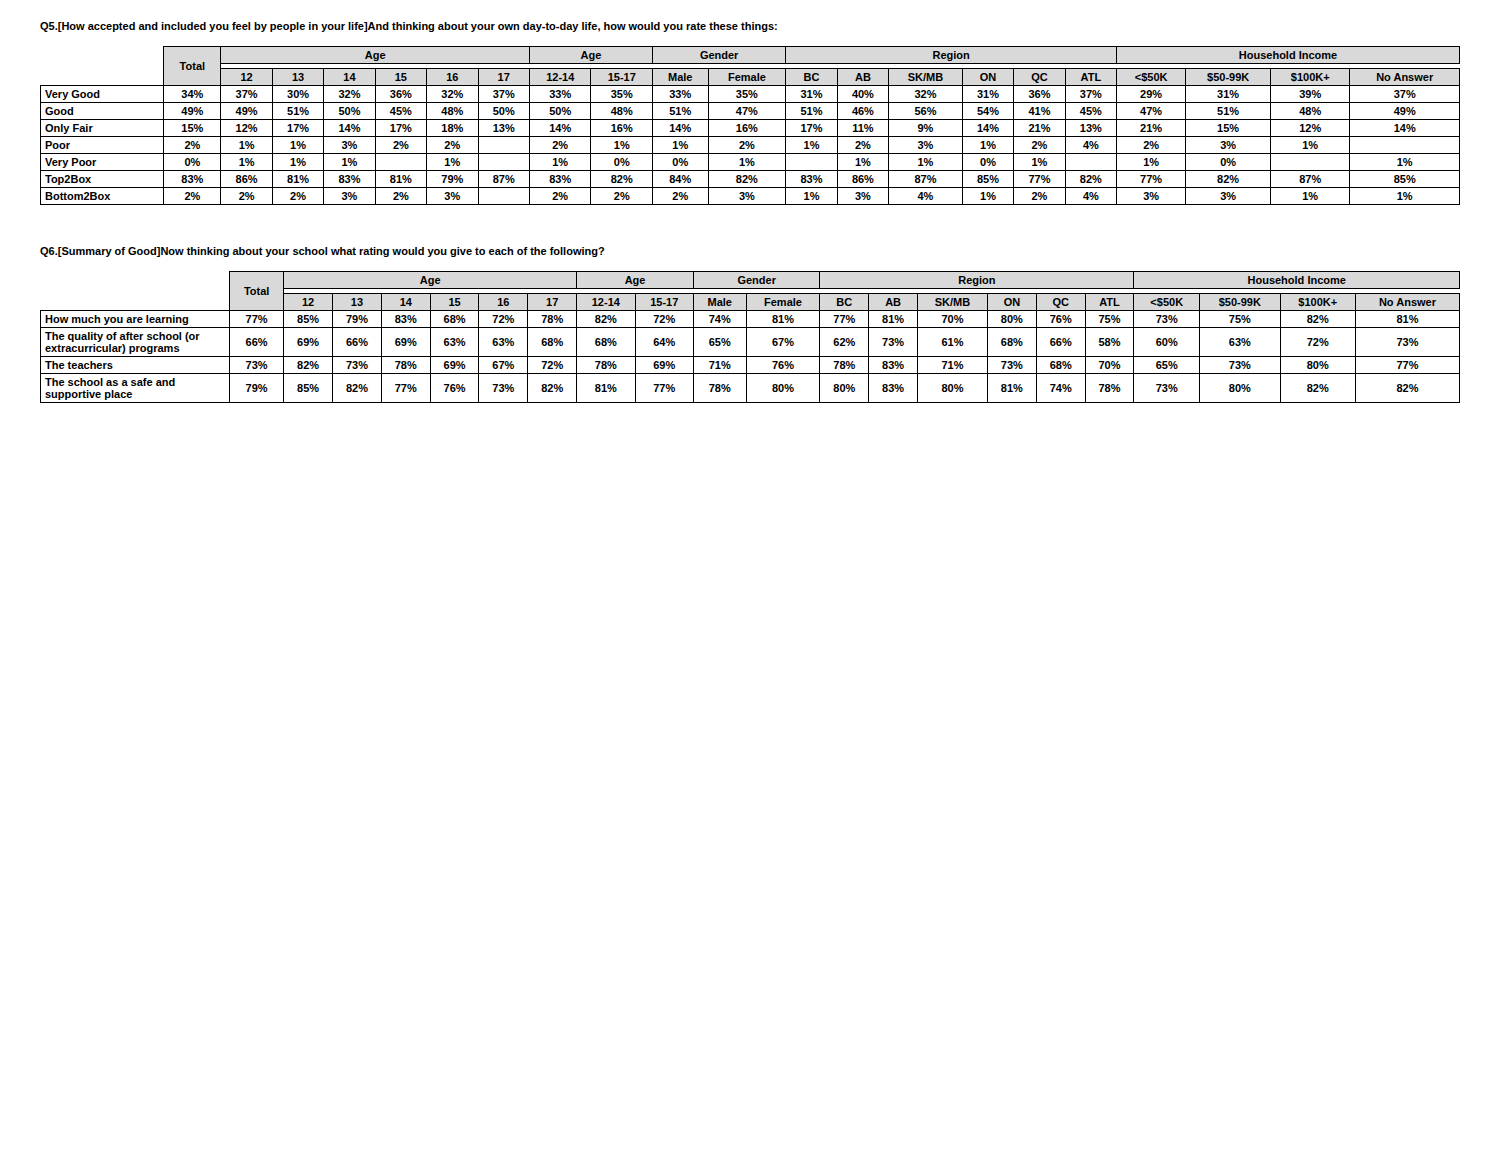Q5.[How accepted and included you feel by people in your life]And thinking about your own day-to-day life, how would you rate these things:
| | Total | Age | Age | Gender | Region | Household Income |
| --- | --- | --- | --- | --- | --- | --- |
| | 12 | 13 | 14 | 15 | 16 | 17 | 12-14 | 15-17 | Male | Female | BC | AB | SK/MB | ON | QC | ATL | <$50K | $50-99K | $100K+ | No Answer |
| Very Good | 34% | 37% | 30% | 32% | 36% | 32% | 37% | 33% | 35% | 33% | 35% | 31% | 40% | 32% | 31% | 36% | 37% | 29% | 31% | 39% | 37% |
| Good | 49% | 49% | 51% | 50% | 45% | 48% | 50% | 50% | 48% | 51% | 47% | 51% | 46% | 56% | 54% | 41% | 45% | 47% | 51% | 48% | 49% |
| Only Fair | 15% | 12% | 17% | 14% | 17% | 18% | 13% | 14% | 16% | 14% | 16% | 17% | 11% | 9% | 14% | 21% | 13% | 21% | 15% | 12% | 14% |
| Poor | 2% | 1% | 1% | 3% | 2% | 2% | | 2% | 1% | 1% | 2% | 1% | 2% | 3% | 1% | 2% | 4% | 2% | 3% | 1% | |
| Very Poor | 0% | 1% | 1% | 1% | | 1% | | 1% | 0% | 0% | 1% | | 1% | 1% | 0% | 1% | | 1% | 0% | | 1% |
| Top2Box | 83% | 86% | 81% | 83% | 81% | 79% | 87% | 83% | 82% | 84% | 82% | 83% | 86% | 87% | 85% | 77% | 82% | 77% | 82% | 87% | 85% |
| Bottom2Box | 2% | 2% | 2% | 3% | 2% | 3% | | 2% | 2% | 2% | 3% | 1% | 3% | 4% | 1% | 2% | 4% | 3% | 3% | 1% | 1% |
Q6.[Summary of Good]Now thinking about your school what rating would you give to each of the following?
| | Total | Age | Age | Gender | Region | Household Income |
| --- | --- | --- | --- | --- | --- | --- |
| | 12 | 13 | 14 | 15 | 16 | 17 | 12-14 | 15-17 | Male | Female | BC | AB | SK/MB | ON | QC | ATL | <$50K | $50-99K | $100K+ | No Answer |
| How much you are learning | 77% | 85% | 79% | 83% | 68% | 72% | 78% | 82% | 72% | 74% | 81% | 77% | 81% | 70% | 80% | 76% | 75% | 73% | 75% | 82% | 81% |
| The quality of after school (or extracurricular) programs | 66% | 69% | 66% | 69% | 63% | 63% | 68% | 68% | 64% | 65% | 67% | 62% | 73% | 61% | 68% | 66% | 58% | 60% | 63% | 72% | 73% |
| The teachers | 73% | 82% | 73% | 78% | 69% | 67% | 72% | 78% | 69% | 71% | 76% | 78% | 83% | 71% | 73% | 68% | 70% | 65% | 73% | 80% | 77% |
| The school as a safe and supportive place | 79% | 85% | 82% | 77% | 76% | 73% | 82% | 81% | 77% | 78% | 80% | 80% | 83% | 80% | 81% | 74% | 78% | 73% | 80% | 82% | 82% |